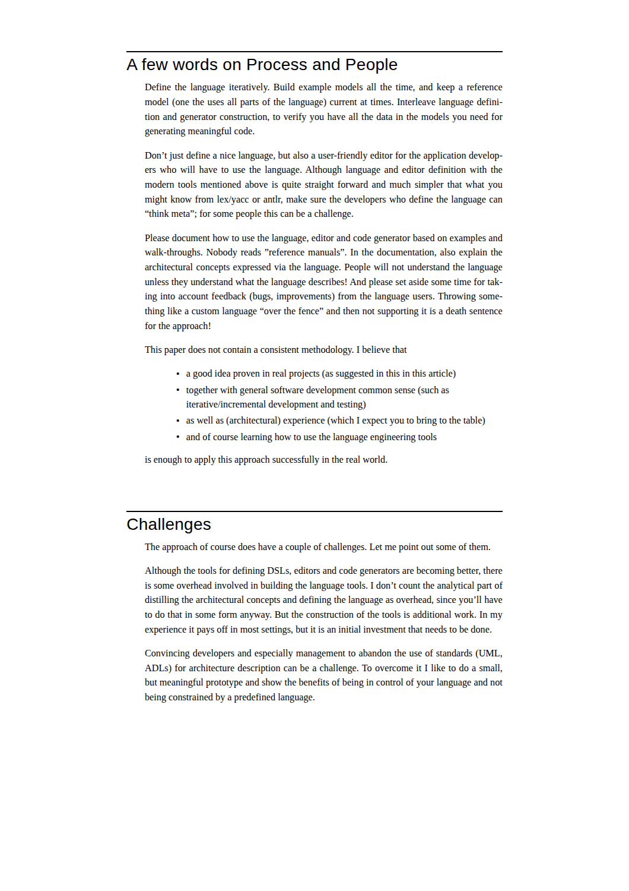A few words on Process and People
Define the language iteratively. Build example models all the time, and keep a reference model (one the uses all parts of the language) current at times. Interleave language definition and generator construction, to verify you have all the data in the models you need for generating meaningful code.
Don’t just define a nice language, but also a user-friendly editor for the application developers who will have to use the language. Although language and editor definition with the modern tools mentioned above is quite straight forward and much simpler that what you might know from lex/yacc or antlr, make sure the developers who define the language can “think meta”; for some people this can be a challenge.
Please document how to use the language, editor and code generator based on examples and walk-throughs. Nobody reads ”reference manuals”. In the documentation, also explain the architectural concepts expressed via the language. People will not understand the language unless they understand what the language describes! And please set aside some time for taking into account feedback (bugs, improvements) from the language users. Throwing something like a custom language “over the fence” and then not supporting it is a death sentence for the approach!
This paper does not contain a consistent methodology. I believe that
a good idea proven in real projects (as suggested in this in this article)
together with general software development common sense (such as iterative/incremental development and testing)
as well as (architectural) experience (which I expect you to bring to the table)
and of course learning how to use the language engineering tools
is enough to apply this approach successfully in the real world.
Challenges
The approach of course does have a couple of challenges. Let me point out some of them.
Although the tools for defining DSLs, editors and code generators are becoming better, there is some overhead involved in building the language tools. I don’t count the analytical part of distilling the architectural concepts and defining the language as overhead, since you’ll have to do that in some form anyway. But the construction of the tools is additional work. In my experience it pays off in most settings, but it is an initial investment that needs to be done.
Convincing developers and especially management to abandon the use of standards (UML, ADLs) for architecture description can be a challenge. To overcome it I like to do a small, but meaningful prototype and show the benefits of being in control of your language and not being constrained by a predefined language.